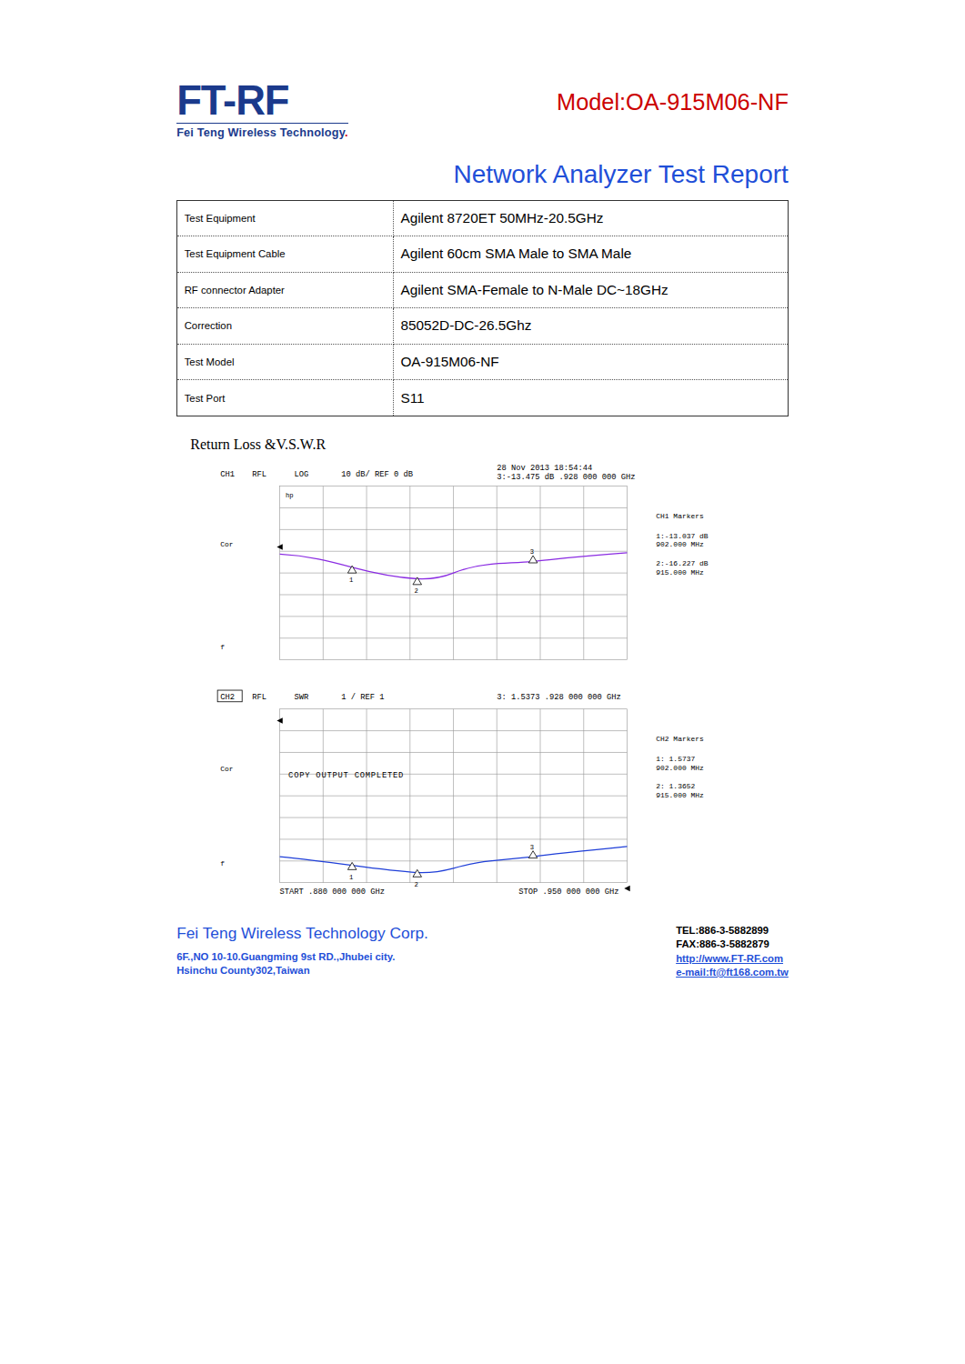FT-RF
Fei Teng Wireless Technology.
Model:OA-915M06-NF
Network Analyzer Test Report
| Test Equipment | Agilent 8720ET 50MHz-20.5GHz |
| Test Equipment Cable | Agilent 60cm SMA Male to SMA Male |
| RF connector Adapter | Agilent SMA-Female to N-Male DC~18GHz |
| Correction | 85052D-DC-26.5Ghz |
| Test Model | OA-915M06-NF |
| Test Port | S11 |
Return Loss &V.S.W.R
CH1 RFL LOG 10 dB/ REF 0 dB 28 Nov 2013 18:54:44 3:-13.475 dB .928 000 000 GHz hp Cor f 1 2 3 CH1 Markers 1:-13.037 dB 902.000 MHz 2:-16.227 dB 915.000 MHz CH2 RFL SWR 1 / REF 1 3: 1.5373 .928 000 000 GHz Cor f COPY OUTPUT COMPLETED 1 2 3 CH2 Markers 1: 1.5737 902.000 MHz 2: 1.3652 915.000 MHz START .880 000 000 GHz STOP .950 000 000 GHz
Fei Teng Wireless Technology Corp.
6F.,NO 10-10.Guangming 9st RD.,Jhubei city.
Hsinchu County302,Taiwan
TEL:886-3-5882899
FAX:886-3-5882879
http://www.FT-RF.com
e-mail:ft@ft168.com.tw